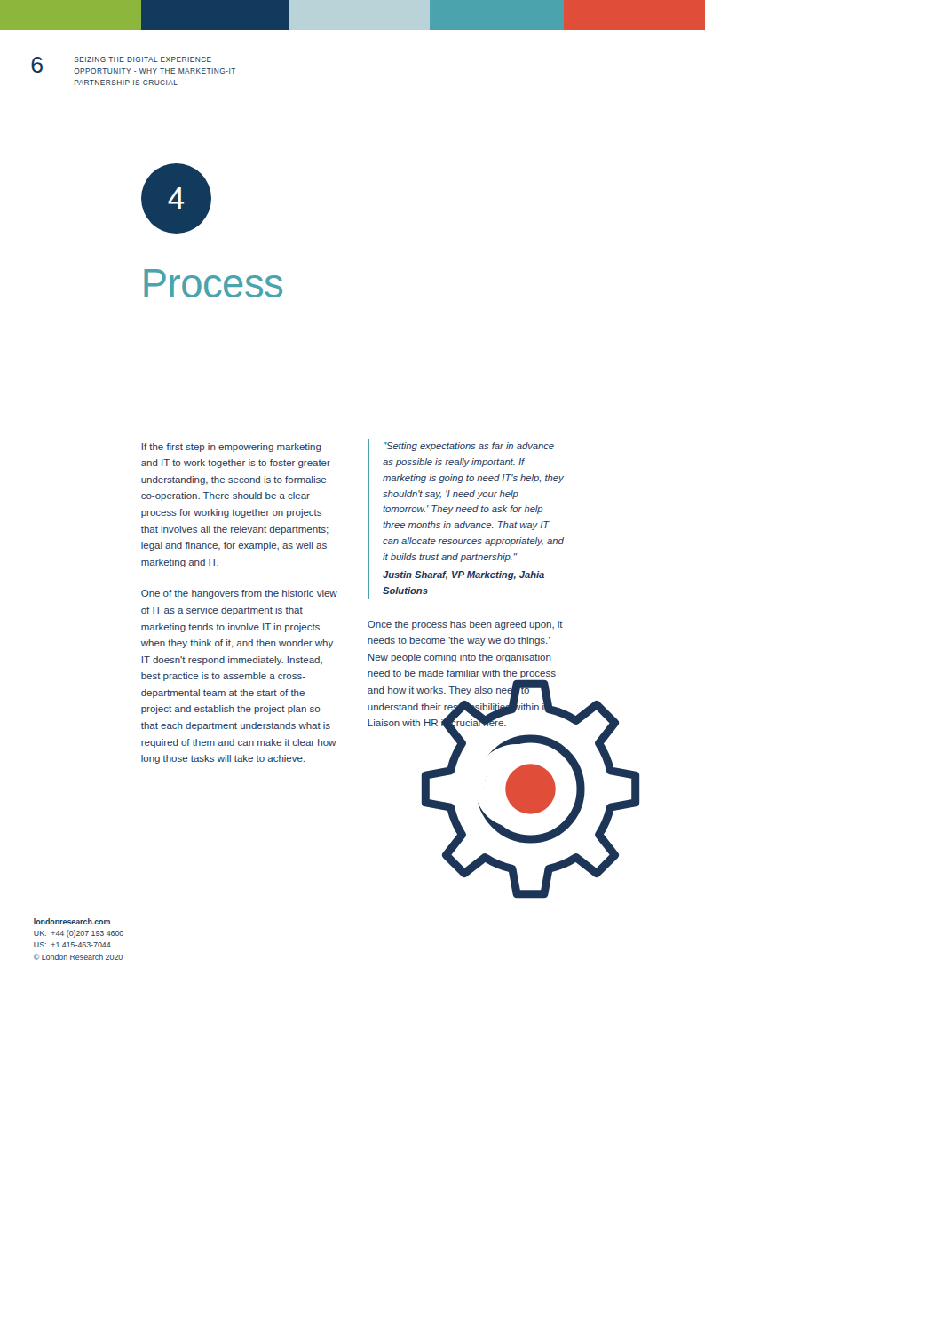6
Seizing the digital experience
opportunity - why the marketing-IT
partnership is crucial
4
Process
If the first step in empowering marketing and IT to work together is to foster greater understanding, the second is to formalise co-operation. There should be a clear process for working together on projects that involves all the relevant departments; legal and finance, for example, as well as marketing and IT.
One of the hangovers from the historic view of IT as a service department is that marketing tends to involve IT in projects when they think of it, and then wonder why IT doesn't respond immediately. Instead, best practice is to assemble a cross-departmental team at the start of the project and establish the project plan so that each department understands what is required of them and can make it clear how long those tasks will take to achieve.
"Setting expectations as far in advance as possible is really important. If marketing is going to need IT's help, they shouldn't say, 'I need your help tomorrow.' They need to ask for help three months in advance. That way IT can allocate resources appropriately, and it builds trust and partnership." Justin Sharaf, VP Marketing, Jahia Solutions
Once the process has been agreed upon, it needs to become 'the way we do things.' New people coming into the organisation need to be made familiar with the process and how it works. They also need to understand their responsibilities within it. Liaison with HR is crucial here.
londonresearch.com
UK: +44 (0)207 193 4600
US: +1 415-463-7044
© London Research 2020